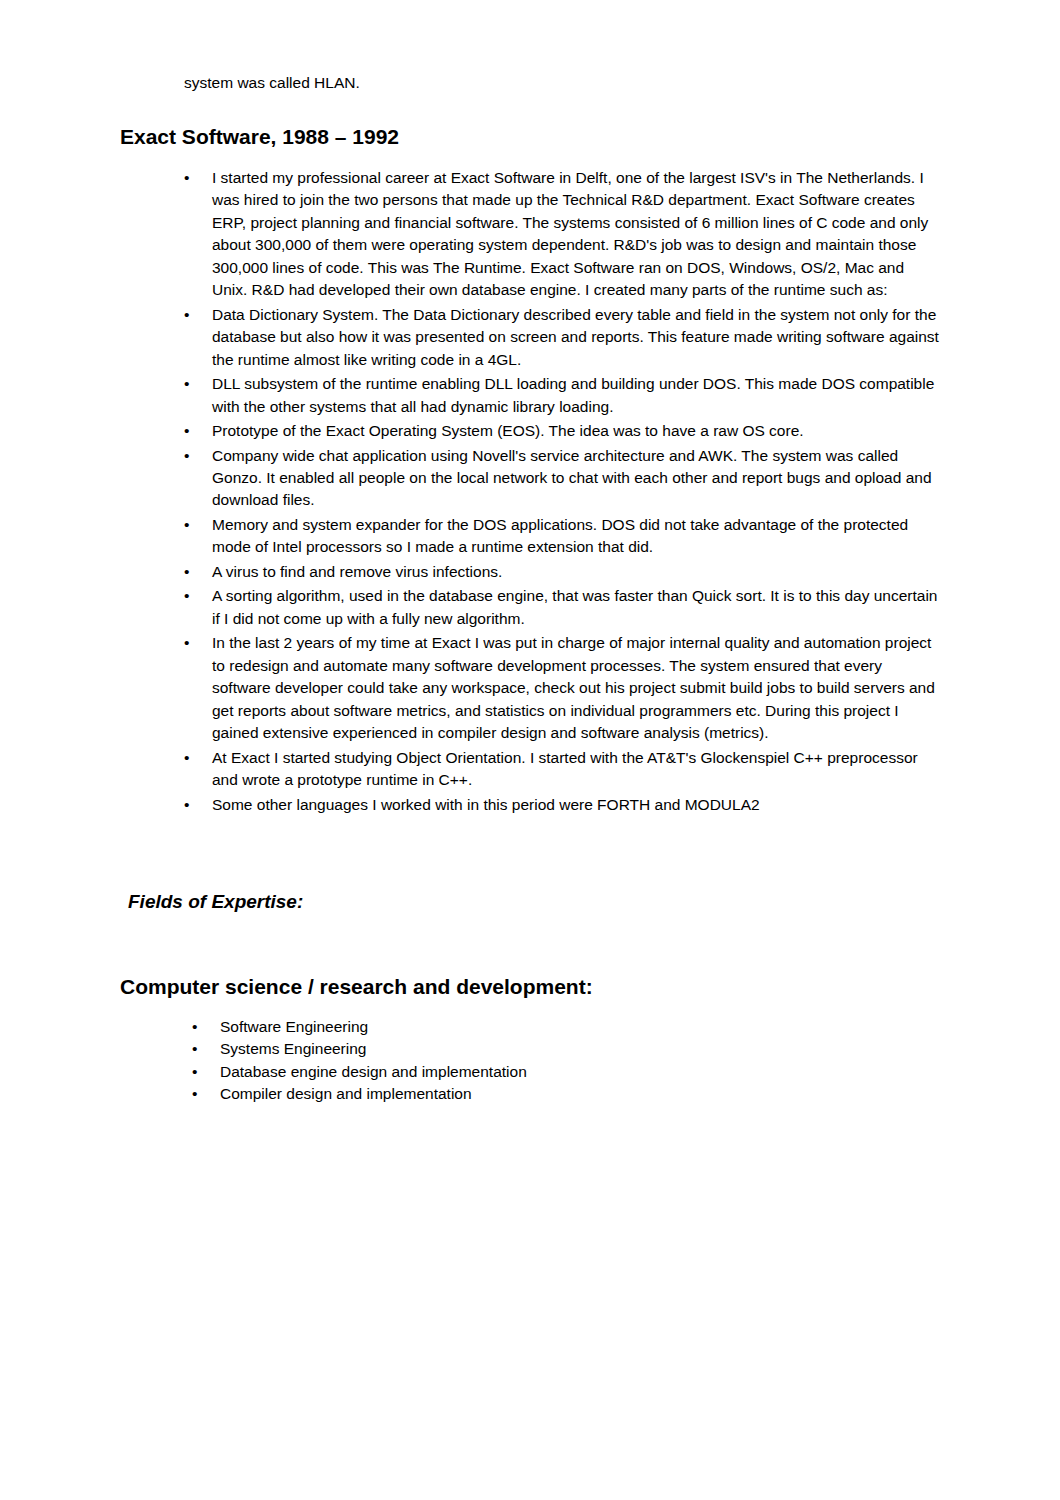system was called HLAN.
Exact Software, 1988 – 1992
I started my professional career at Exact Software in Delft, one of the largest ISV's in The Netherlands. I was hired to join the two persons that made up the Technical R&D department. Exact Software creates ERP, project planning and financial software. The systems consisted of 6 million lines of C code and only about 300,000 of them were operating system dependent. R&D's job was to design and maintain those 300,000 lines of code. This was The Runtime. Exact Software ran on DOS, Windows, OS/2, Mac and Unix. R&D had developed their own database engine. I created many parts of the runtime such as:
Data Dictionary System. The Data Dictionary described every table and field in the system not only for the database but also how it was presented on screen and reports. This feature made writing software against the runtime almost like writing code in a 4GL.
DLL subsystem of the runtime enabling DLL loading and building under DOS. This made DOS compatible with the other systems that all had dynamic library loading.
Prototype of the Exact Operating System (EOS). The idea was to have a raw OS core.
Company wide chat application using Novell's service architecture and AWK. The system was called Gonzo. It enabled all people on the local network to chat with each other and report bugs and opload and download files.
Memory and system expander for the DOS applications. DOS did not take advantage of the protected mode of Intel processors so I made a runtime extension that did.
A virus to find and remove virus infections.
A sorting algorithm, used in the database engine, that was faster than Quick sort. It is to this day uncertain if I did not come up with a fully new algorithm.
In the last 2 years of my time at Exact I was put in charge of major internal quality and automation project to redesign and automate many software development processes. The system ensured that every software developer could take any workspace, check out his project submit build jobs to build servers and get reports about software metrics, and statistics on individual programmers etc. During this project I gained extensive experienced in compiler design and software analysis (metrics).
At Exact I started studying Object Orientation. I started with the AT&T's Glockenspiel C++ preprocessor and wrote a prototype runtime in C++.
Some other languages I worked with in this period were FORTH and MODULA2
Fields of Expertise:
Computer science / research and development:
Software Engineering
Systems Engineering
Database engine design and implementation
Compiler design and implementation